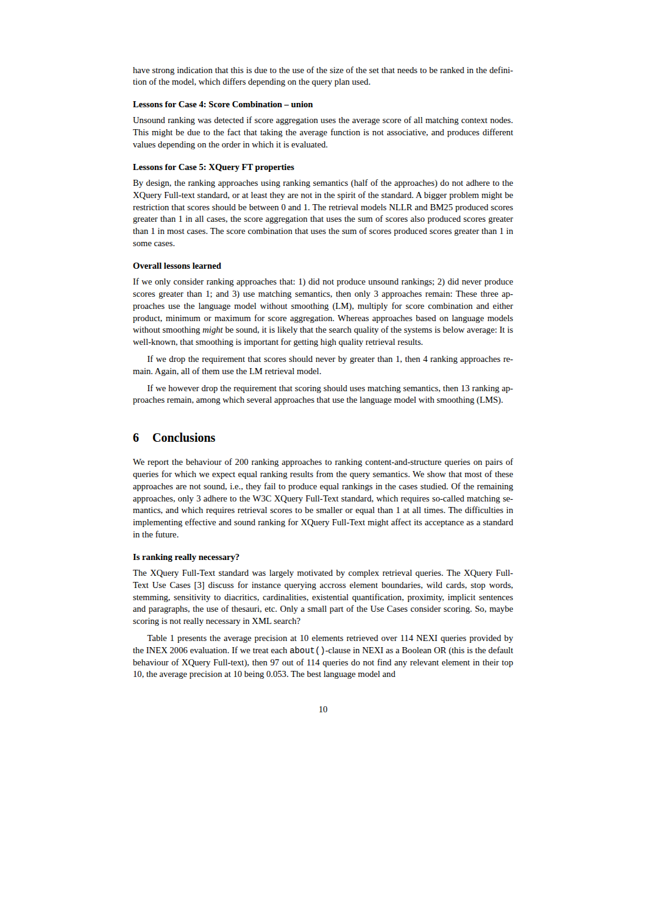have strong indication that this is due to the use of the size of the set that needs to be ranked in the definition of the model, which differs depending on the query plan used.
Lessons for Case 4: Score Combination – union
Unsound ranking was detected if score aggregation uses the average score of all matching context nodes. This might be due to the fact that taking the average function is not associative, and produces different values depending on the order in which it is evaluated.
Lessons for Case 5: XQuery FT properties
By design, the ranking approaches using ranking semantics (half of the approaches) do not adhere to the XQuery Full-text standard, or at least they are not in the spirit of the standard. A bigger problem might be restriction that scores should be between 0 and 1. The retrieval models NLLR and BM25 produced scores greater than 1 in all cases, the score aggregation that uses the sum of scores also produced scores greater than 1 in most cases. The score combination that uses the sum of scores produced scores greater than 1 in some cases.
Overall lessons learned
If we only consider ranking approaches that: 1) did not produce unsound rankings; 2) did never produce scores greater than 1; and 3) use matching semantics, then only 3 approaches remain: These three approaches use the language model without smoothing (LM), multiply for score combination and either product, minimum or maximum for score aggregation. Whereas approaches based on language models without smoothing might be sound, it is likely that the search quality of the systems is below average: It is well-known, that smoothing is important for getting high quality retrieval results.
If we drop the requirement that scores should never by greater than 1, then 4 ranking approaches remain. Again, all of them use the LM retrieval model.
If we however drop the requirement that scoring should uses matching semantics, then 13 ranking approaches remain, among which several approaches that use the language model with smoothing (LMS).
6 Conclusions
We report the behaviour of 200 ranking approaches to ranking content-and-structure queries on pairs of queries for which we expect equal ranking results from the query semantics. We show that most of these approaches are not sound, i.e., they fail to produce equal rankings in the cases studied. Of the remaining approaches, only 3 adhere to the W3C XQuery Full-Text standard, which requires so-called matching semantics, and which requires retrieval scores to be smaller or equal than 1 at all times. The difficulties in implementing effective and sound ranking for XQuery Full-Text might affect its acceptance as a standard in the future.
Is ranking really necessary?
The XQuery Full-Text standard was largely motivated by complex retrieval queries. The XQuery Full-Text Use Cases [3] discuss for instance querying accross element boundaries, wild cards, stop words, stemming, sensitivity to diacritics, cardinalities, existential quantification, proximity, implicit sentences and paragraphs, the use of thesauri, etc. Only a small part of the Use Cases consider scoring. So, maybe scoring is not really necessary in XML search?
Table 1 presents the average precision at 10 elements retrieved over 114 NEXI queries provided by the INEX 2006 evaluation. If we treat each about()-clause in NEXI as a Boolean OR (this is the default behaviour of XQuery Full-text), then 97 out of 114 queries do not find any relevant element in their top 10, the average precision at 10 being 0.053. The best language model and
10